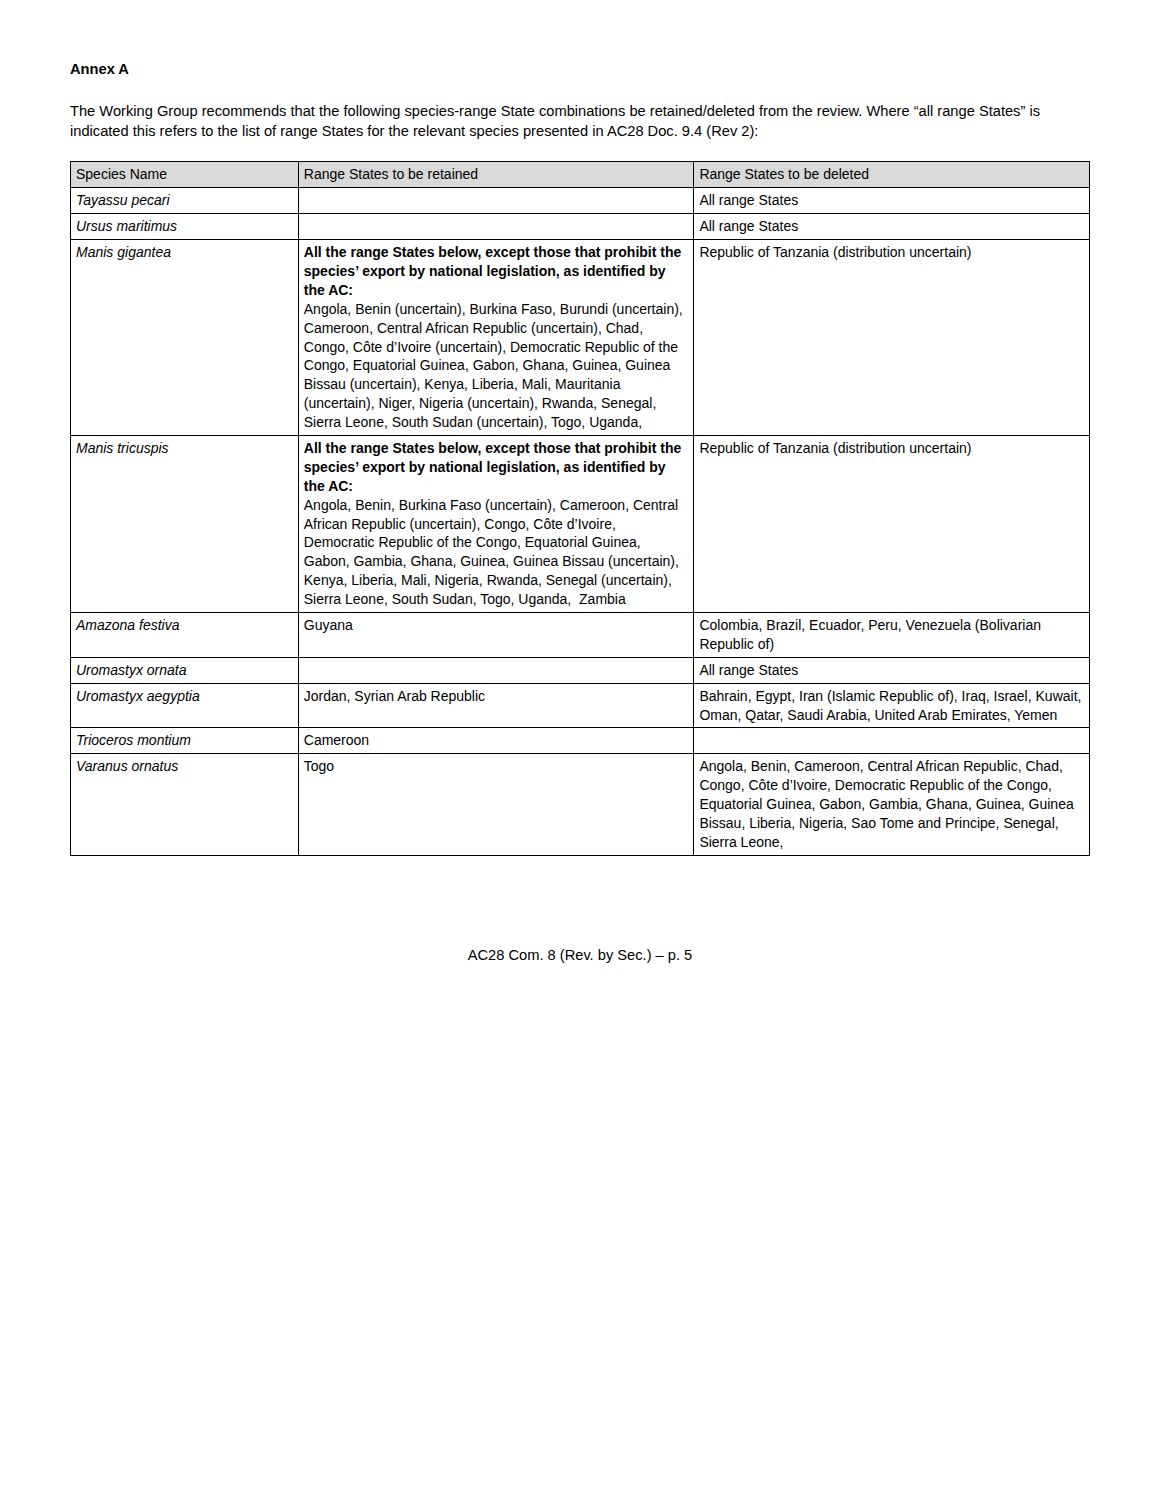Annex A
The Working Group recommends that the following species-range State combinations be retained/deleted from the review. Where “all range States” is indicated this refers to the list of range States for the relevant species presented in AC28 Doc. 9.4 (Rev 2):
| Species Name | Range States to be retained | Range States to be deleted |
| --- | --- | --- |
| Tayassu pecari | | All range States |
| Ursus maritimus | | All range States |
| Manis gigantea | All the range States below, except those that prohibit the species’ export by national legislation, as identified by the AC: Angola, Benin (uncertain), Burkina Faso, Burundi (uncertain), Cameroon, Central African Republic (uncertain), Chad, Congo, Côte d’Ivoire (uncertain), Democratic Republic of the Congo, Equatorial Guinea, Gabon, Ghana, Guinea, Guinea Bissau (uncertain), Kenya, Liberia, Mali, Mauritania (uncertain), Niger, Nigeria (uncertain), Rwanda, Senegal, Sierra Leone, South Sudan (uncertain), Togo, Uganda, | Republic of Tanzania (distribution uncertain) |
| Manis tricuspis | All the range States below, except those that prohibit the species’ export by national legislation, as identified by the AC: Angola, Benin, Burkina Faso (uncertain), Cameroon, Central African Republic (uncertain), Congo, Côte d’Ivoire, Democratic Republic of the Congo, Equatorial Guinea, Gabon, Gambia, Ghana, Guinea, Guinea Bissau (uncertain), Kenya, Liberia, Mali, Nigeria, Rwanda, Senegal (uncertain), Sierra Leone, South Sudan, Togo, Uganda, Zambia | Republic of Tanzania (distribution uncertain) |
| Amazona festiva | Guyana | Colombia, Brazil, Ecuador, Peru, Venezuela (Bolivarian Republic of) |
| Uromastyx ornata | | All range States |
| Uromastyx aegyptia | Jordan, Syrian Arab Republic | Bahrain, Egypt, Iran (Islamic Republic of), Iraq, Israel, Kuwait, Oman, Qatar, Saudi Arabia, United Arab Emirates, Yemen |
| Trioceros montium | Cameroon | |
| Varanus ornatus | Togo | Angola, Benin, Cameroon, Central African Republic, Chad, Congo, Côte d’Ivoire, Democratic Republic of the Congo, Equatorial Guinea, Gabon, Gambia, Ghana, Guinea, Guinea Bissau, Liberia, Nigeria, Sao Tome and Principe, Senegal, Sierra Leone, |
AC28 Com. 8 (Rev. by Sec.) – p. 5